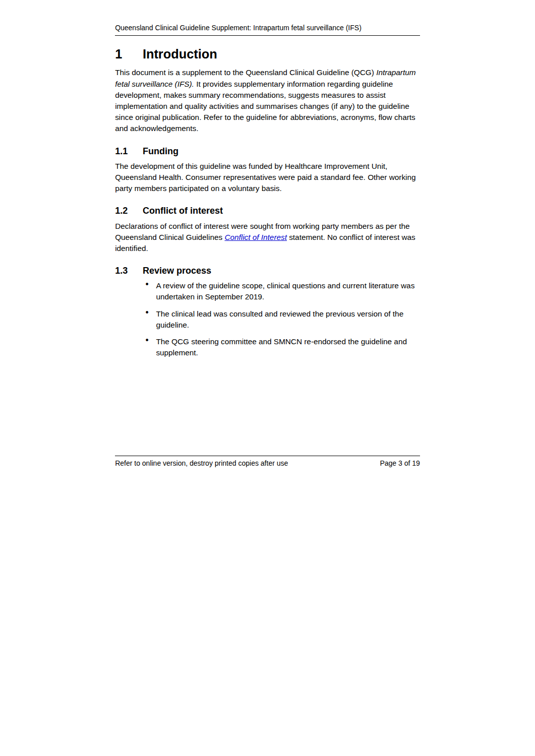Queensland Clinical Guideline Supplement: Intrapartum fetal surveillance (IFS)
1 Introduction
This document is a supplement to the Queensland Clinical Guideline (QCG) Intrapartum fetal surveillance (IFS). It provides supplementary information regarding guideline development, makes summary recommendations, suggests measures to assist implementation and quality activities and summarises changes (if any) to the guideline since original publication. Refer to the guideline for abbreviations, acronyms, flow charts and acknowledgements.
1.1 Funding
The development of this guideline was funded by Healthcare Improvement Unit, Queensland Health. Consumer representatives were paid a standard fee. Other working party members participated on a voluntary basis.
1.2 Conflict of interest
Declarations of conflict of interest were sought from working party members as per the Queensland Clinical Guidelines Conflict of Interest statement. No conflict of interest was identified.
1.3 Review process
A review of the guideline scope, clinical questions and current literature was undertaken in September 2019.
The clinical lead was consulted and reviewed the previous version of the guideline.
The QCG steering committee and SMNCN re-endorsed the guideline and supplement.
Refer to online version, destroy printed copies after use Page 3 of 19